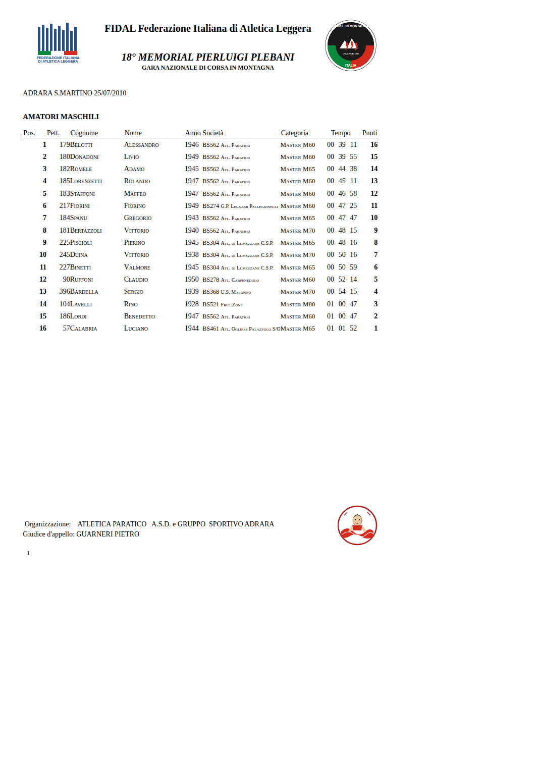FEDERAZIONE ITALIANA DI ATLETICA LEGGERA
FIDAL Federazione Italiana di Atletica Leggera
18° MEMORIAL PIERLUIGI PLEBANI
GARA NAZIONALE DI CORSA IN MONTAGNA
CORSE IN MONTAGNA ITALIA CNCM FIDAL CSM
ADRARA S.MARTINO 25/07/2010
AMATORI MASCHILI
| Pos. | Pett. | Cognome | Nome | Anno Società | Categoria | Tempo | Punti |
| --- | --- | --- | --- | --- | --- | --- | --- |
| 1 | 179 | Belotti | Alessandro | 1946 BS562 Atl. Paratico | Master M60 | 00 39 11 | 16 |
| 2 | 180 | Donadoni | Livio | 1949 BS562 Atl. Paratico | Master M60 | 00 39 55 | 15 |
| 3 | 182 | Romele | Adamo | 1945 BS562 Atl. Paratico | Master M65 | 00 44 38 | 14 |
| 4 | 185 | Lorenzetti | Rolando | 1947 BS562 Atl. Paratico | Master M60 | 00 45 11 | 13 |
| 5 | 183 | Staffoni | Maffeo | 1947 BS562 Atl. Paratico | Master M60 | 00 46 58 | 12 |
| 6 | 217 | Fiorini | Fiorino | 1949 BS274 G.P. Legnami Pellegrinelli | Master M60 | 00 47 25 | 11 |
| 7 | 184 | Spanu | Gregorio | 1943 BS562 Atl. Paratico | Master M65 | 00 47 47 | 10 |
| 8 | 181 | Bertazzoli | Vittorio | 1940 BS562 Atl. Paratico | Master M70 | 00 48 15 | 9 |
| 9 | 225 | Piscioli | Pierino | 1945 BS304 Atl. di Lumezzane C.S.P. | Master M65 | 00 48 16 | 8 |
| 10 | 245 | Duina | Vittorio | 1938 BS304 Atl. di Lumezzane C.S.P. | Master M70 | 00 50 16 | 7 |
| 11 | 227 | Binetti | Valmore | 1945 BS304 Atl. di Lumezzane C.S.P. | Master M65 | 00 50 59 | 6 |
| 12 | 90 | Ruffoni | Claudio | 1950 BS278 Atl. Carpenedolo | Master M60 | 00 52 14 | 5 |
| 13 | 396 | Bardella | Sergio | 1939 BS368 U.S. Malonno | Master M70 | 00 54 15 | 4 |
| 14 | 104 | Lavelli | Rino | 1928 BS521 Free-Zone | Master M80 | 01 00 47 | 3 |
| 15 | 186 | Lordi | Benedetto | 1947 BS562 Atl. Paratico | Master M60 | 01 00 47 | 2 |
| 16 | 57 | Calabria | Luciano | 1944 BS461 Atl. Ogliese Palazzolo S/O | Master M65 | 01 01 52 | 1 |
Organizzazione: ATLETICA PARATICO A.S.D. e GRUPPO SPORTIVO ADRARA
Giudice d'appello: GUARNERI PIETRO
1